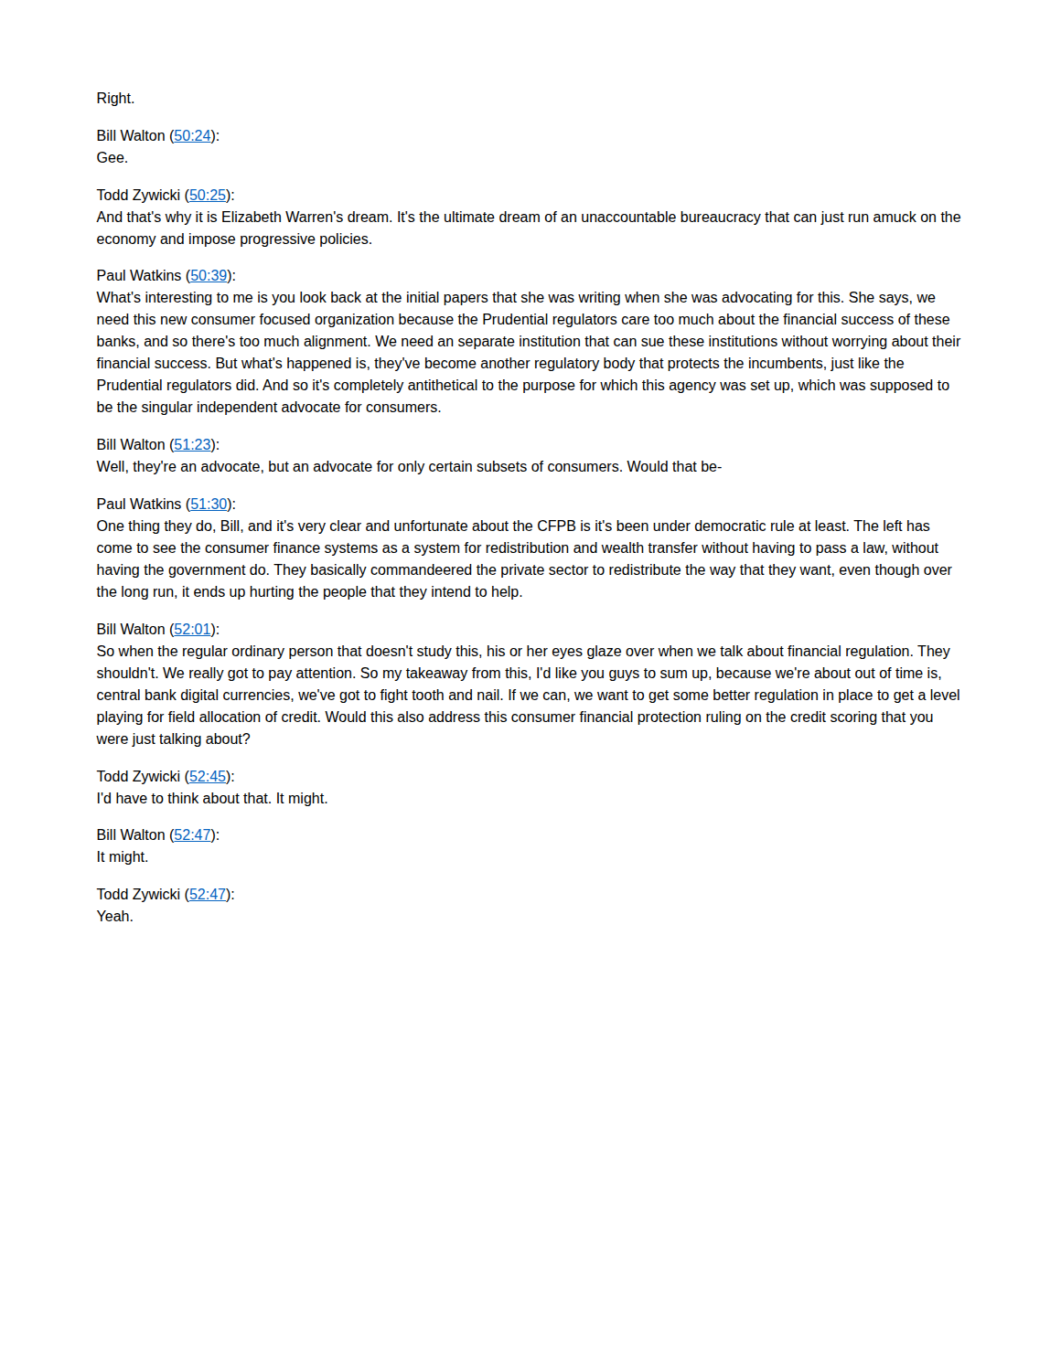Right.
Bill Walton (50:24):
Gee.
Todd Zywicki (50:25):
And that's why it is Elizabeth Warren's dream. It's the ultimate dream of an unaccountable bureaucracy that can just run amuck on the economy and impose progressive policies.
Paul Watkins (50:39):
What's interesting to me is you look back at the initial papers that she was writing when she was advocating for this. She says, we need this new consumer focused organization because the Prudential regulators care too much about the financial success of these banks, and so there's too much alignment. We need an separate institution that can sue these institutions without worrying about their financial success. But what's happened is, they've become another regulatory body that protects the incumbents, just like the Prudential regulators did. And so it's completely antithetical to the purpose for which this agency was set up, which was supposed to be the singular independent advocate for consumers.
Bill Walton (51:23):
Well, they're an advocate, but an advocate for only certain subsets of consumers. Would that be-
Paul Watkins (51:30):
One thing they do, Bill, and it's very clear and unfortunate about the CFPB is it's been under democratic rule at least. The left has come to see the consumer finance systems as a system for redistribution and wealth transfer without having to pass a law, without having the government do. They basically commandeered the private sector to redistribute the way that they want, even though over the long run, it ends up hurting the people that they intend to help.
Bill Walton (52:01):
So when the regular ordinary person that doesn't study this, his or her eyes glaze over when we talk about financial regulation. They shouldn't. We really got to pay attention. So my takeaway from this, I'd like you guys to sum up, because we're about out of time is, central bank digital currencies, we've got to fight tooth and nail. If we can, we want to get some better regulation in place to get a level playing for field allocation of credit. Would this also address this consumer financial protection ruling on the credit scoring that you were just talking about?
Todd Zywicki (52:45):
I'd have to think about that. It might.
Bill Walton (52:47):
It might.
Todd Zywicki (52:47):
Yeah.